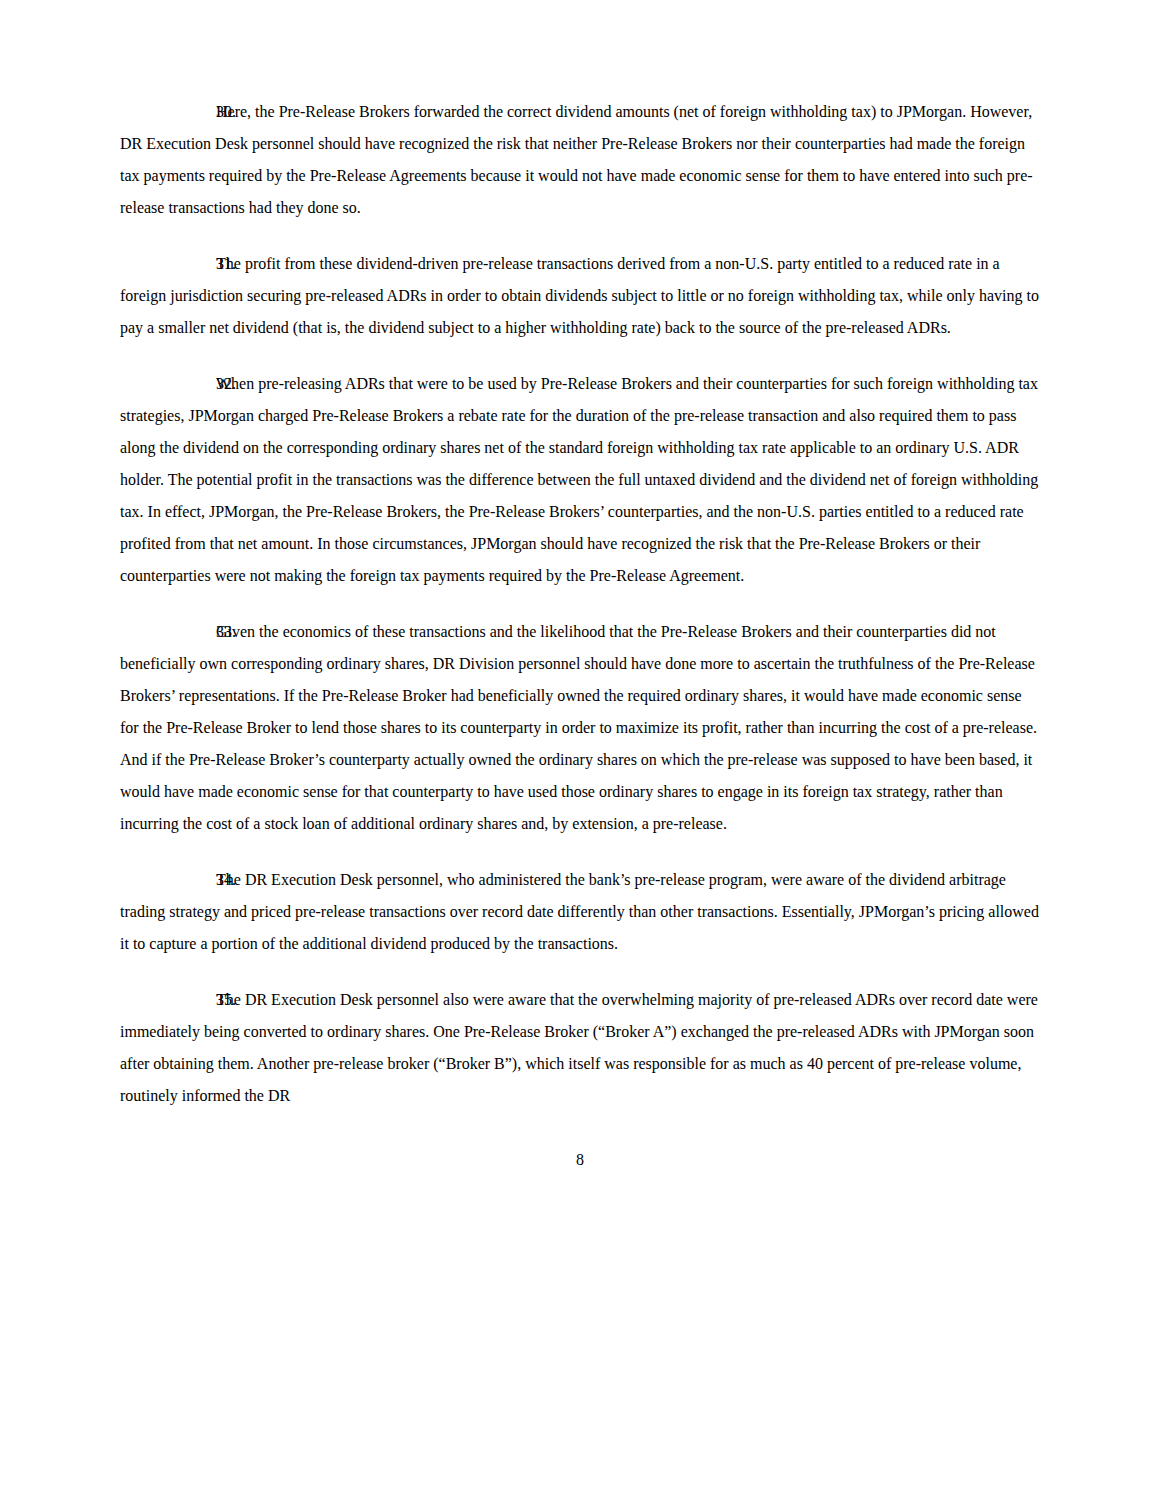30. Here, the Pre-Release Brokers forwarded the correct dividend amounts (net of foreign withholding tax) to JPMorgan. However, DR Execution Desk personnel should have recognized the risk that neither Pre-Release Brokers nor their counterparties had made the foreign tax payments required by the Pre-Release Agreements because it would not have made economic sense for them to have entered into such pre-release transactions had they done so.
31. The profit from these dividend-driven pre-release transactions derived from a non-U.S. party entitled to a reduced rate in a foreign jurisdiction securing pre-released ADRs in order to obtain dividends subject to little or no foreign withholding tax, while only having to pay a smaller net dividend (that is, the dividend subject to a higher withholding rate) back to the source of the pre-released ADRs.
32. When pre-releasing ADRs that were to be used by Pre-Release Brokers and their counterparties for such foreign withholding tax strategies, JPMorgan charged Pre-Release Brokers a rebate rate for the duration of the pre-release transaction and also required them to pass along the dividend on the corresponding ordinary shares net of the standard foreign withholding tax rate applicable to an ordinary U.S. ADR holder. The potential profit in the transactions was the difference between the full untaxed dividend and the dividend net of foreign withholding tax. In effect, JPMorgan, the Pre-Release Brokers, the Pre-Release Brokers’ counterparties, and the non-U.S. parties entitled to a reduced rate profited from that net amount. In those circumstances, JPMorgan should have recognized the risk that the Pre-Release Brokers or their counterparties were not making the foreign tax payments required by the Pre-Release Agreement.
33. Given the economics of these transactions and the likelihood that the Pre-Release Brokers and their counterparties did not beneficially own corresponding ordinary shares, DR Division personnel should have done more to ascertain the truthfulness of the Pre-Release Brokers’ representations. If the Pre-Release Broker had beneficially owned the required ordinary shares, it would have made economic sense for the Pre-Release Broker to lend those shares to its counterparty in order to maximize its profit, rather than incurring the cost of a pre-release. And if the Pre-Release Broker’s counterparty actually owned the ordinary shares on which the pre-release was supposed to have been based, it would have made economic sense for that counterparty to have used those ordinary shares to engage in its foreign tax strategy, rather than incurring the cost of a stock loan of additional ordinary shares and, by extension, a pre-release.
34. The DR Execution Desk personnel, who administered the bank’s pre-release program, were aware of the dividend arbitrage trading strategy and priced pre-release transactions over record date differently than other transactions. Essentially, JPMorgan’s pricing allowed it to capture a portion of the additional dividend produced by the transactions.
35. The DR Execution Desk personnel also were aware that the overwhelming majority of pre-released ADRs over record date were immediately being converted to ordinary shares. One Pre-Release Broker (“Broker A”) exchanged the pre-released ADRs with JPMorgan soon after obtaining them. Another pre-release broker (“Broker B”), which itself was responsible for as much as 40 percent of pre-release volume, routinely informed the DR
8